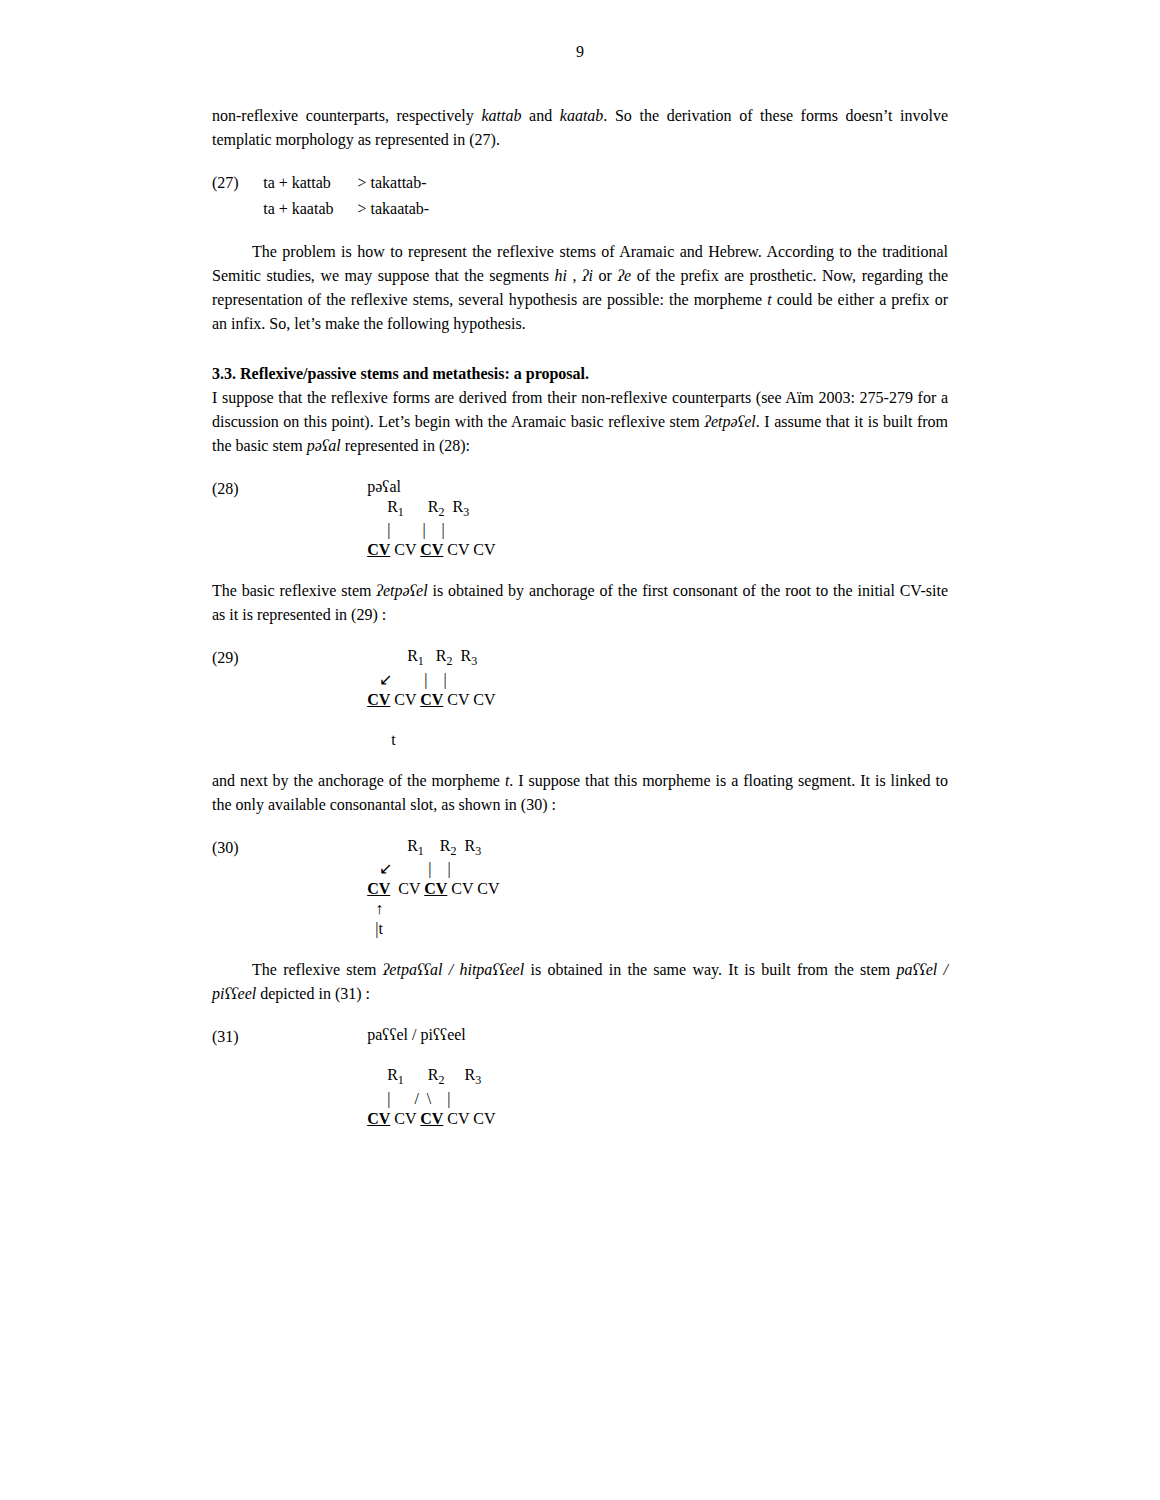9
non-reflexive counterparts, respectively kattab and kaatab. So the derivation of these forms doesn’t involve templatic morphology as represented in (27).
(27)
ta + kattab
> takattab-
ta + kaatab
> takaatab-
The problem is how to represent the reflexive stems of Aramaic and Hebrew. According to the traditional Semitic studies, we may suppose that the segments hi , ʔi or ʔe of the prefix are prosthetic. Now, regarding the representation of the reflexive stems, several hypothesis are possible: the morpheme t could be either a prefix or an infix. So, let’s make the following hypothesis.
3.3. Reflexive/passive stems and metathesis: a proposal.
I suppose that the reflexive forms are derived from their non-reflexive counterparts (see Aïm 2003: 275-279 for a discussion on this point). Let’s begin with the Aramaic basic reflexive stem ʔetpəʕel. I assume that it is built from the basic stem pəʕal represented in (28):
(28)
pəʕal
R1 R2 R3
| | |
CV CV CV CV CV
The basic reflexive stem ʔetpəʕel is obtained by anchorage of the first consonant of the root to the initial CV-site as it is represented in (29) :
(29)
R1 R2 R3
↙ | |
CV CV CV CV CV
t
and next by the anchorage of the morpheme t. I suppose that this morpheme is a floating segment. It is linked to the only available consonantal slot, as shown in (30) :
(30)
R1 R2 R3
↙ | |
CV CV CV CV CV
↑
|t
The reflexive stem ʔetpaʕʕal / hitpaʕʕeel is obtained in the same way. It is built from the stem paʕʕel / piʕʕeel depicted in (31) :
(31)
paʕʕel / piʕʕeel
R1 R2 R3
| / \ |
CV CV CV CV CV